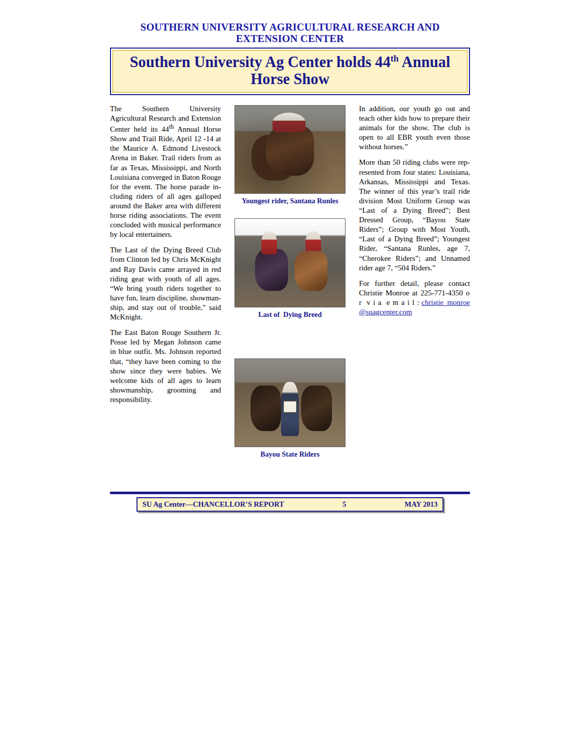SOUTHERN UNIVERSITY AGRICULTURAL RESEARCH AND EXTENSION CENTER
Southern University Ag Center holds 44th Annual Horse Show
The Southern University Agricultural Research and Extension Center held its 44th Annual Horse Show and Trail Ride, April 12 -14 at the Maurice A. Edmond Livestock Arena in Baker. Trail riders from as far as Texas, Mississippi, and North Louisiana converged in Baton Rouge for the event. The horse parade including riders of all ages galloped around the Baker area with different horse riding associations. The event concluded with musical performance by local entertainers.
The Last of the Dying Breed Club from Clinton led by Chris McKnight and Ray Davis came arrayed in red riding gear with youth of all ages. “We bring youth riders together to have fun, learn discipline, showmanship, and stay out of trouble,” said McKnight.
The East Baton Rouge Southern Jr. Posse led by Megan Johnson came in blue outfit. Ms. Johnson reported that, “they have been coming to the show since they were babies. We welcome kids of all ages to learn showmanship, grooming and responsibility.
Youngest rider, Santana Runles
Last of Dying Breed
Bayou State Riders
In addition, our youth go out and teach other kids how to prepare their animals for the show. The club is open to all EBR youth even those without horses.”
More than 50 riding clubs were represented from four states: Louisiana, Arkansas, Mississippi and Texas. The winner of this year’s trail ride division Most Uniform Group was “Last of a Dying Breed”; Best Dressed Group, “Bayou State Riders”; Group with Most Youth, “Last of a Dying Breed”; Youngest Rider, “Santana Runles, age 7, “Cherokee Riders”; and Unnamed rider age 7, “504 Riders.”
For further detail, please contact Christie Monroe at 225-771-4350 o r v i a e m a i l : christie_monroe@suagcenter.com
SU Ag Center—CHANCELLOR’S REPORT
5
MAY 2013